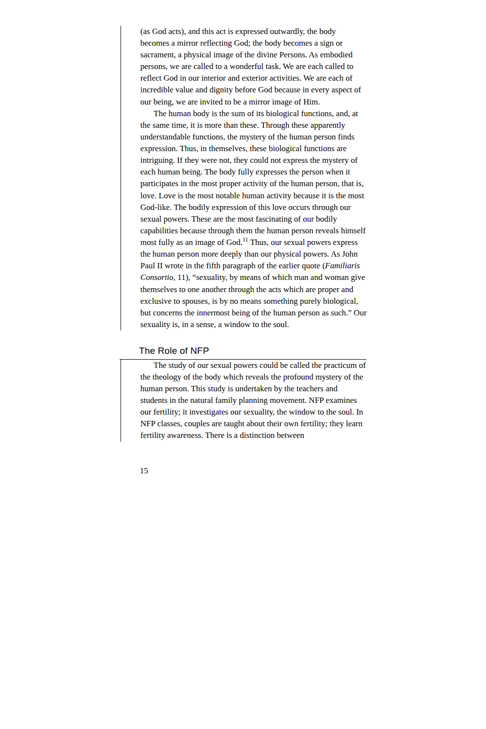(as God acts), and this act is expressed outwardly, the body becomes a mirror reflecting God; the body becomes a sign or sacrament, a physical image of the divine Persons. As embodied persons, we are called to a wonderful task. We are each called to reflect God in our interior and exterior activities. We are each of incredible value and dignity before God because in every aspect of our being, we are invited to be a mirror image of Him.
The human body is the sum of its biological functions, and, at the same time, it is more than these. Through these apparently understandable functions, the mystery of the human person finds expression. Thus, in themselves, these biological functions are intriguing. If they were not, they could not express the mystery of each human being. The body fully expresses the person when it participates in the most proper activity of the human person, that is, love. Love is the most notable human activity because it is the most God-like. The bodily expression of this love occurs through our sexual powers. These are the most fascinating of our bodily capabilities because through them the human person reveals himself most fully as an image of God.11 Thus, our sexual powers express the human person more deeply than our physical powers. As John Paul II wrote in the fifth paragraph of the earlier quote (Familiaris Consortio, 11), “sexuality, by means of which man and woman give themselves to one another through the acts which are proper and exclusive to spouses, is by no means something purely biological, but concerns the innermost being of the human person as such.” Our sexuality is, in a sense, a window to the soul.
The Role of NFP
The study of our sexual powers could be called the practicum of the theology of the body which reveals the profound mystery of the human person. This study is undertaken by the teachers and students in the natural family planning movement. NFP examines our fertility; it investigates our sexuality, the window to the soul. In NFP classes, couples are taught about their own fertility; they learn fertility awareness. There is a distinction between
15